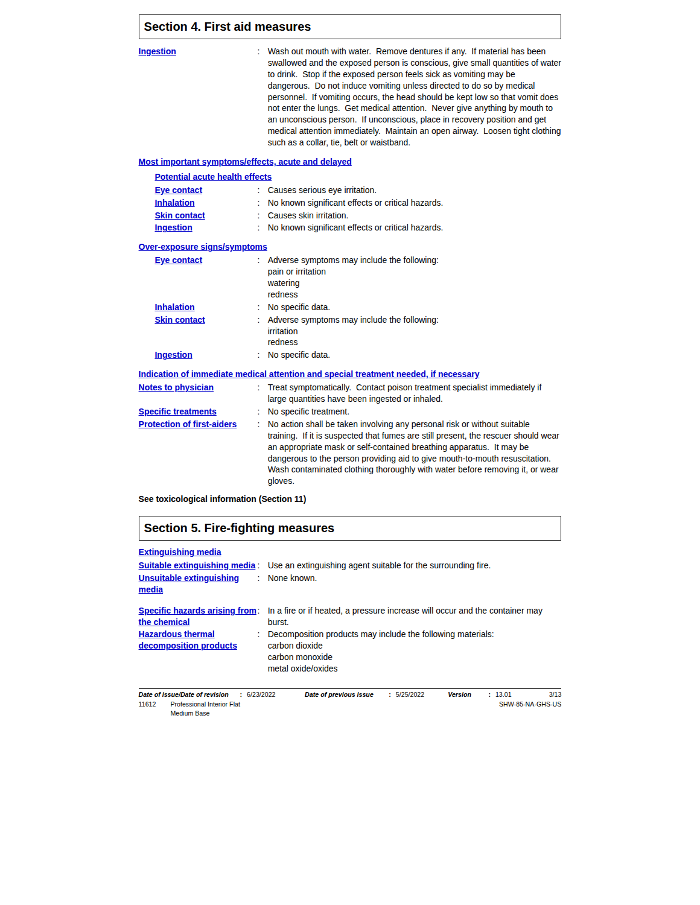Section 4. First aid measures
| Ingestion | : | Wash out mouth with water. Remove dentures if any. If material has been swallowed and the exposed person is conscious, give small quantities of water to drink. Stop if the exposed person feels sick as vomiting may be dangerous. Do not induce vomiting unless directed to do so by medical personnel. If vomiting occurs, the head should be kept low so that vomit does not enter the lungs. Get medical attention. Never give anything by mouth to an unconscious person. If unconscious, place in recovery position and get medical attention immediately. Maintain an open airway. Loosen tight clothing such as a collar, tie, belt or waistband. |
Most important symptoms/effects, acute and delayed
Potential acute health effects
| Eye contact | : | Causes serious eye irritation. |
| Inhalation | : | No known significant effects or critical hazards. |
| Skin contact | : | Causes skin irritation. |
| Ingestion | : | No known significant effects or critical hazards. |
Over-exposure signs/symptoms
| Eye contact | : | Adverse symptoms may include the following: pain or irritation watering redness |
| Inhalation | : | No specific data. |
| Skin contact | : | Adverse symptoms may include the following: irritation redness |
| Ingestion | : | No specific data. |
Indication of immediate medical attention and special treatment needed, if necessary
| Notes to physician | : | Treat symptomatically. Contact poison treatment specialist immediately if large quantities have been ingested or inhaled. |
| Specific treatments | : | No specific treatment. |
| Protection of first-aiders | : | No action shall be taken involving any personal risk or without suitable training. If it is suspected that fumes are still present, the rescuer should wear an appropriate mask or self-contained breathing apparatus. It may be dangerous to the person providing aid to give mouth-to-mouth resuscitation. Wash contaminated clothing thoroughly with water before removing it, or wear gloves. |
See toxicological information (Section 11)
Section 5. Fire-fighting measures
Extinguishing media
| Suitable extinguishing media | : | Use an extinguishing agent suitable for the surrounding fire. |
| Unsuitable extinguishing media | : | None known. |
| Specific hazards arising from the chemical | : | In a fire or if heated, a pressure increase will occur and the container may burst. |
| Hazardous thermal decomposition products | : | Decomposition products may include the following materials: carbon dioxide carbon monoxide metal oxide/oxides |
| Date of issue/Date of revision | : | 6/23/2022 | Date of previous issue | : | 5/25/2022 | Version | : | 13.01 | 3/13 |
| 11612 | Professional Interior Flat Medium Base | SHW-85-NA-GHS-US |